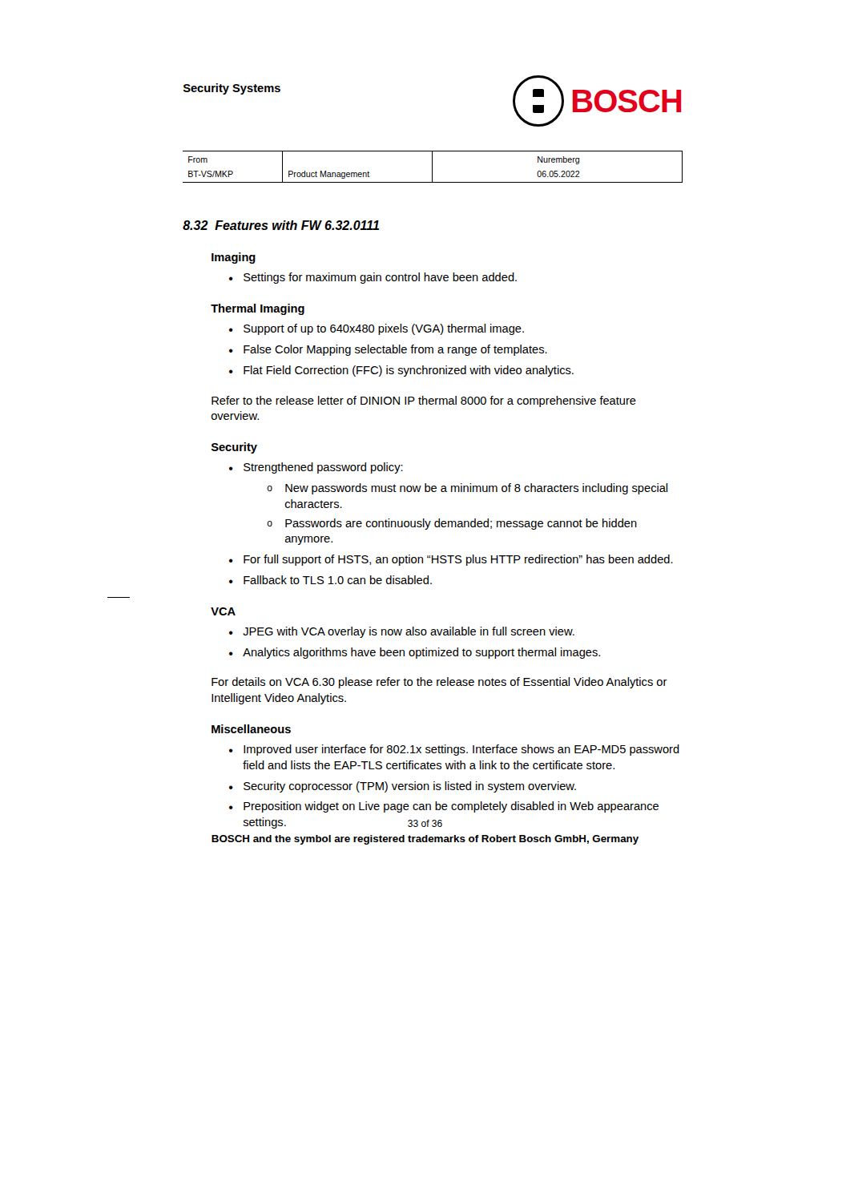Security Systems
BOSCH
| From | | | Nuremberg | |
| BT-VS/MKP | Product Management | | 06.05.2022 | |
8.32 Features with FW 6.32.0111
Imaging
Settings for maximum gain control have been added.
Thermal Imaging
Support of up to 640x480 pixels (VGA) thermal image.
False Color Mapping selectable from a range of templates.
Flat Field Correction (FFC) is synchronized with video analytics.
Refer to the release letter of DINION IP thermal 8000 for a comprehensive feature overview.
Security
Strengthened password policy:
New passwords must now be a minimum of 8 characters including special characters.
Passwords are continuously demanded; message cannot be hidden anymore.
For full support of HSTS, an option “HSTS plus HTTP redirection” has been added.
Fallback to TLS 1.0 can be disabled.
VCA
JPEG with VCA overlay is now also available in full screen view.
Analytics algorithms have been optimized to support thermal images.
For details on VCA 6.30 please refer to the release notes of Essential Video Analytics or Intelligent Video Analytics.
Miscellaneous
Improved user interface for 802.1x settings. Interface shows an EAP-MD5 password field and lists the EAP-TLS certificates with a link to the certificate store.
Security coprocessor (TPM) version is listed in system overview.
Preposition widget on Live page can be completely disabled in Web appearance settings.
33 of 36
BOSCH and the symbol are registered trademarks of Robert Bosch GmbH, Germany